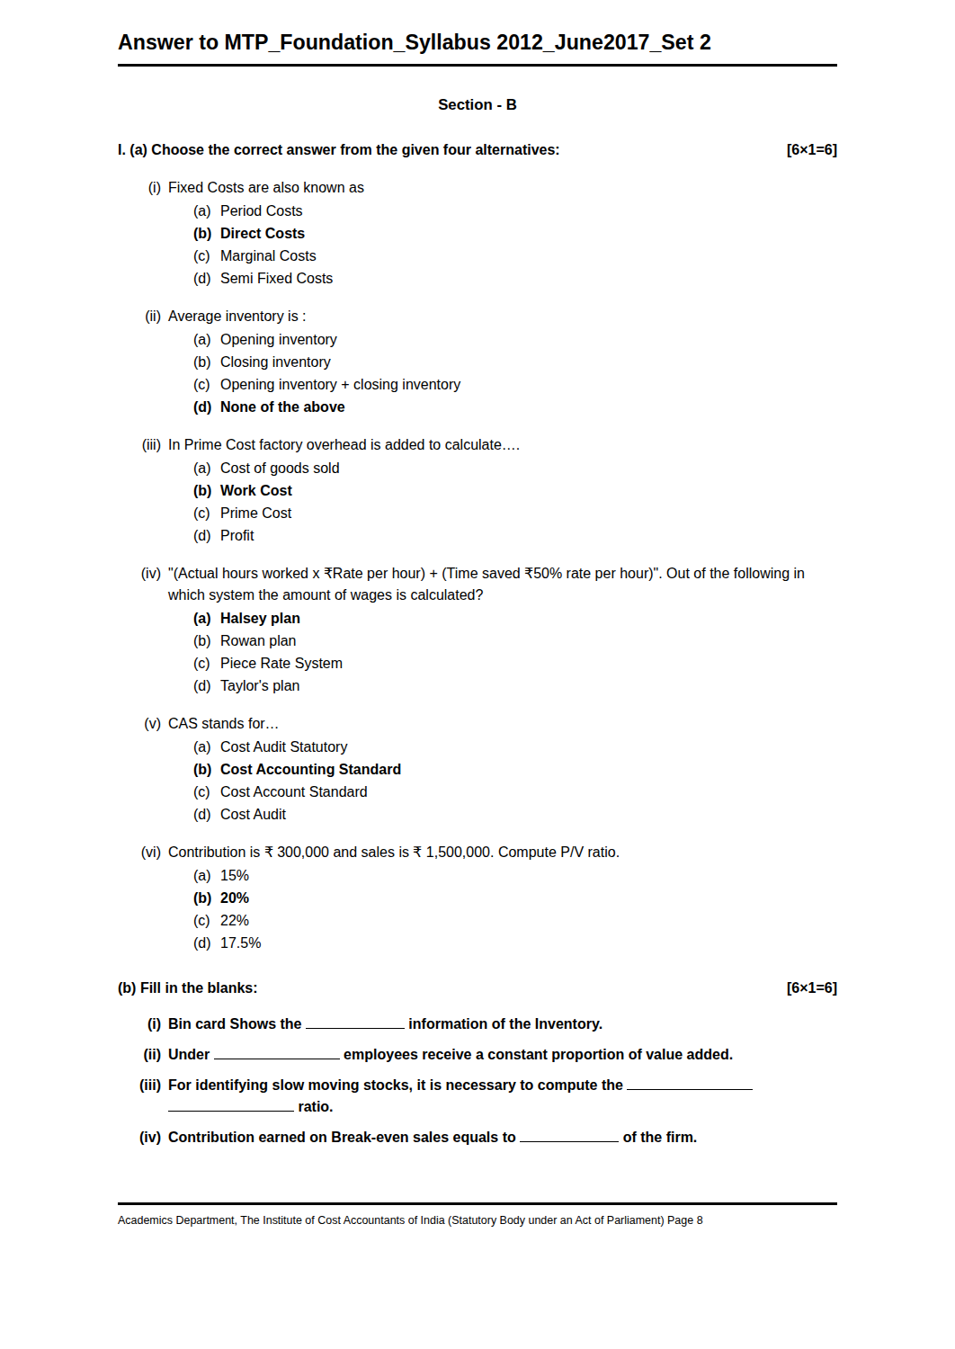Answer to MTP_Foundation_Syllabus 2012_June2017_Set 2
Section - B
I. (a) Choose the correct answer from the given four alternatives: [6×1=6]
(i) Fixed Costs are also known as
(a) Period Costs
(b) Direct Costs
(c) Marginal Costs
(d) Semi Fixed Costs
(ii) Average inventory is :
(a) Opening inventory
(b) Closing inventory
(c) Opening inventory + closing inventory
(d) None of the above
(iii) In Prime Cost factory overhead is added to calculate….
(a) Cost of goods sold
(b) Work Cost
(c) Prime Cost
(d) Profit
(iv) "(Actual hours worked x ₹Rate per hour) + (Time saved ₹50% rate per hour)". Out of the following in which system the amount of wages is calculated?
(a) Halsey plan
(b) Rowan plan
(c) Piece Rate System
(d) Taylor's plan
(v) CAS stands for…
(a) Cost Audit Statutory
(b) Cost Accounting Standard
(c) Cost Account Standard
(d) Cost Audit
(vi) Contribution is ₹ 300,000 and sales is ₹ 1,500,000. Compute P/V ratio.
(a) 15%
(b) 20%
(c) 22%
(d) 17.5%
(b) Fill in the blanks: [6×1=6]
(i) Bin card Shows the information of the Inventory.
(ii) Under employees receive a constant proportion of value added.
(iii) For identifying slow moving stocks, it is necessary to compute the ratio.
(iv) Contribution earned on Break-even sales equals to of the firm.
Academics Department, The Institute of Cost Accountants of India (Statutory Body under an Act of Parliament) Page 8